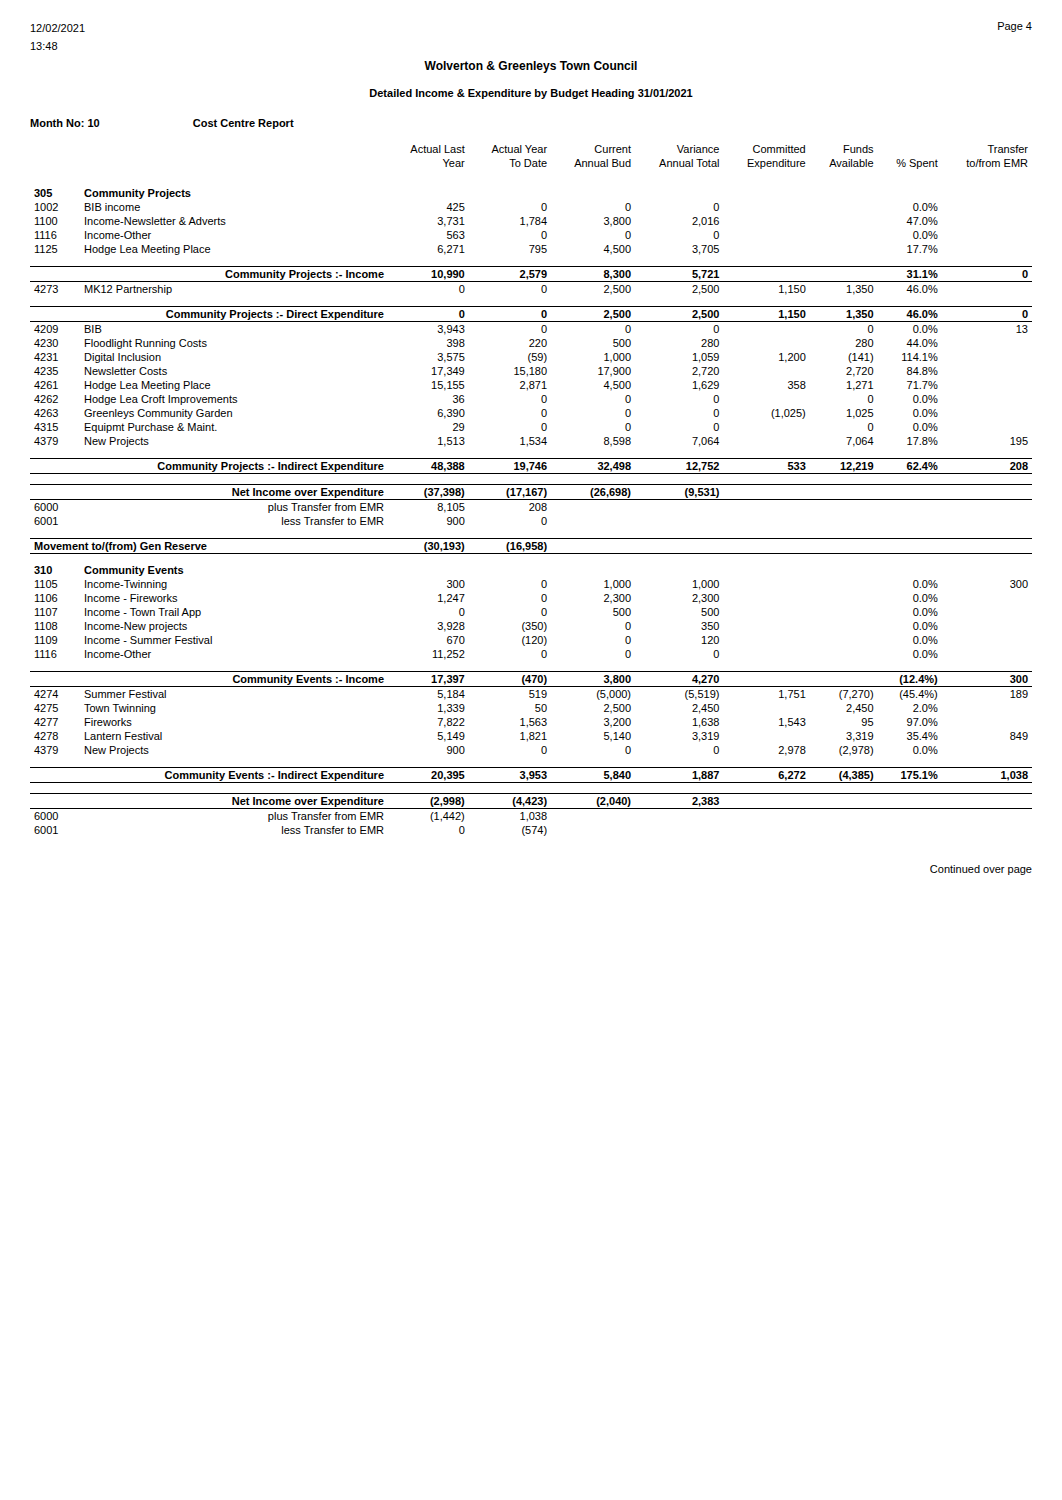12/02/2021
13:48
Page 4
Wolverton & Greenleys Town Council
Detailed Income & Expenditure by Budget Heading 31/01/2021
Month No: 10 Cost Centre Report
| | Actual Last Year | Actual Year To Date | Current Annual Bud | Variance Annual Total | Committed Expenditure | Funds Available | % Spent | Transfer to/from EMR |
| --- | --- | --- | --- | --- | --- | --- | --- | --- |
| 305 | Community Projects | |
| 1002 | BIB income | 425 | 0 | 0 | 0 | | | 0.0% | |
| 1100 | Income-Newsletter & Adverts | 3,731 | 1,784 | 3,800 | 2,016 | | | 47.0% | |
| 1116 | Income-Other | 563 | 0 | 0 | 0 | | | 0.0% | |
| 1125 | Hodge Lea Meeting Place | 6,271 | 795 | 4,500 | 3,705 | | | 17.7% | |
| Community Projects :- Income | 10,990 | 2,579 | 8,300 | 5,721 | | | 31.1% | 0 |
| 4273 | MK12 Partnership | 0 | 0 | 2,500 | 2,500 | 1,150 | 1,350 | 46.0% | |
| Community Projects :- Direct Expenditure | 0 | 0 | 2,500 | 2,500 | 1,150 | 1,350 | 46.0% | 0 |
| 4209 | BIB | 3,943 | 0 | 0 | 0 | | 0 | 0.0% | 13 |
| 4230 | Floodlight Running Costs | 398 | 220 | 500 | 280 | | 280 | 44.0% | |
| 4231 | Digital Inclusion | 3,575 | (59) | 1,000 | 1,059 | 1,200 | (141) | 114.1% | |
| 4235 | Newsletter Costs | 17,349 | 15,180 | 17,900 | 2,720 | | 2,720 | 84.8% | |
| 4261 | Hodge Lea Meeting Place | 15,155 | 2,871 | 4,500 | 1,629 | 358 | 1,271 | 71.7% | |
| 4262 | Hodge Lea Croft Improvements | 36 | 0 | 0 | 0 | | 0 | 0.0% | |
| 4263 | Greenleys Community Garden | 6,390 | 0 | 0 | 0 | (1,025) | 1,025 | 0.0% | |
| 4315 | Equipmt Purchase & Maint. | 29 | 0 | 0 | 0 | | 0 | 0.0% | |
| 4379 | New Projects | 1,513 | 1,534 | 8,598 | 7,064 | | 7,064 | 17.8% | 195 |
| Community Projects :- Indirect Expenditure | 48,388 | 19,746 | 32,498 | 12,752 | 533 | 12,219 | 62.4% | 208 |
| Net Income over Expenditure | (37,398) | (17,167) | (26,698) | (9,531) | | | | |
| 6000 | plus Transfer from EMR | 8,105 | 208 | | | | | | |
| 6001 | less Transfer to EMR | 900 | 0 | | | | | | |
| Movement to/(from) Gen Reserve | (30,193) | (16,958) | | | | | | |
| 310 | Community Events | |
| 1105 | Income-Twinning | 300 | 0 | 1,000 | 1,000 | | | 0.0% | 300 |
| 1106 | Income - Fireworks | 1,247 | 0 | 2,300 | 2,300 | | | 0.0% | |
| 1107 | Income - Town Trail App | 0 | 0 | 500 | 500 | | | 0.0% | |
| 1108 | Income-New projects | 3,928 | (350) | 0 | 350 | | | 0.0% | |
| 1109 | Income - Summer Festival | 670 | (120) | 0 | 120 | | | 0.0% | |
| 1116 | Income-Other | 11,252 | 0 | 0 | 0 | | | 0.0% | |
| Community Events :- Income | 17,397 | (470) | 3,800 | 4,270 | | | (12.4%) | 300 |
| 4274 | Summer Festival | 5,184 | 519 | (5,000) | (5,519) | 1,751 | (7,270) | (45.4%) | 189 |
| 4275 | Town Twinning | 1,339 | 50 | 2,500 | 2,450 | | 2,450 | 2.0% | |
| 4277 | Fireworks | 7,822 | 1,563 | 3,200 | 1,638 | 1,543 | 95 | 97.0% | |
| 4278 | Lantern Festival | 5,149 | 1,821 | 5,140 | 3,319 | | 3,319 | 35.4% | 849 |
| 4379 | New Projects | 900 | 0 | 0 | 0 | 2,978 | (2,978) | 0.0% | |
| Community Events :- Indirect Expenditure | 20,395 | 3,953 | 5,840 | 1,887 | 6,272 | (4,385) | 175.1% | 1,038 |
| Net Income over Expenditure | (2,998) | (4,423) | (2,040) | 2,383 | | | | |
| 6000 | plus Transfer from EMR | (1,442) | 1,038 | | | | | | |
| 6001 | less Transfer to EMR | 0 | (574) | | | | | | |
Continued over page